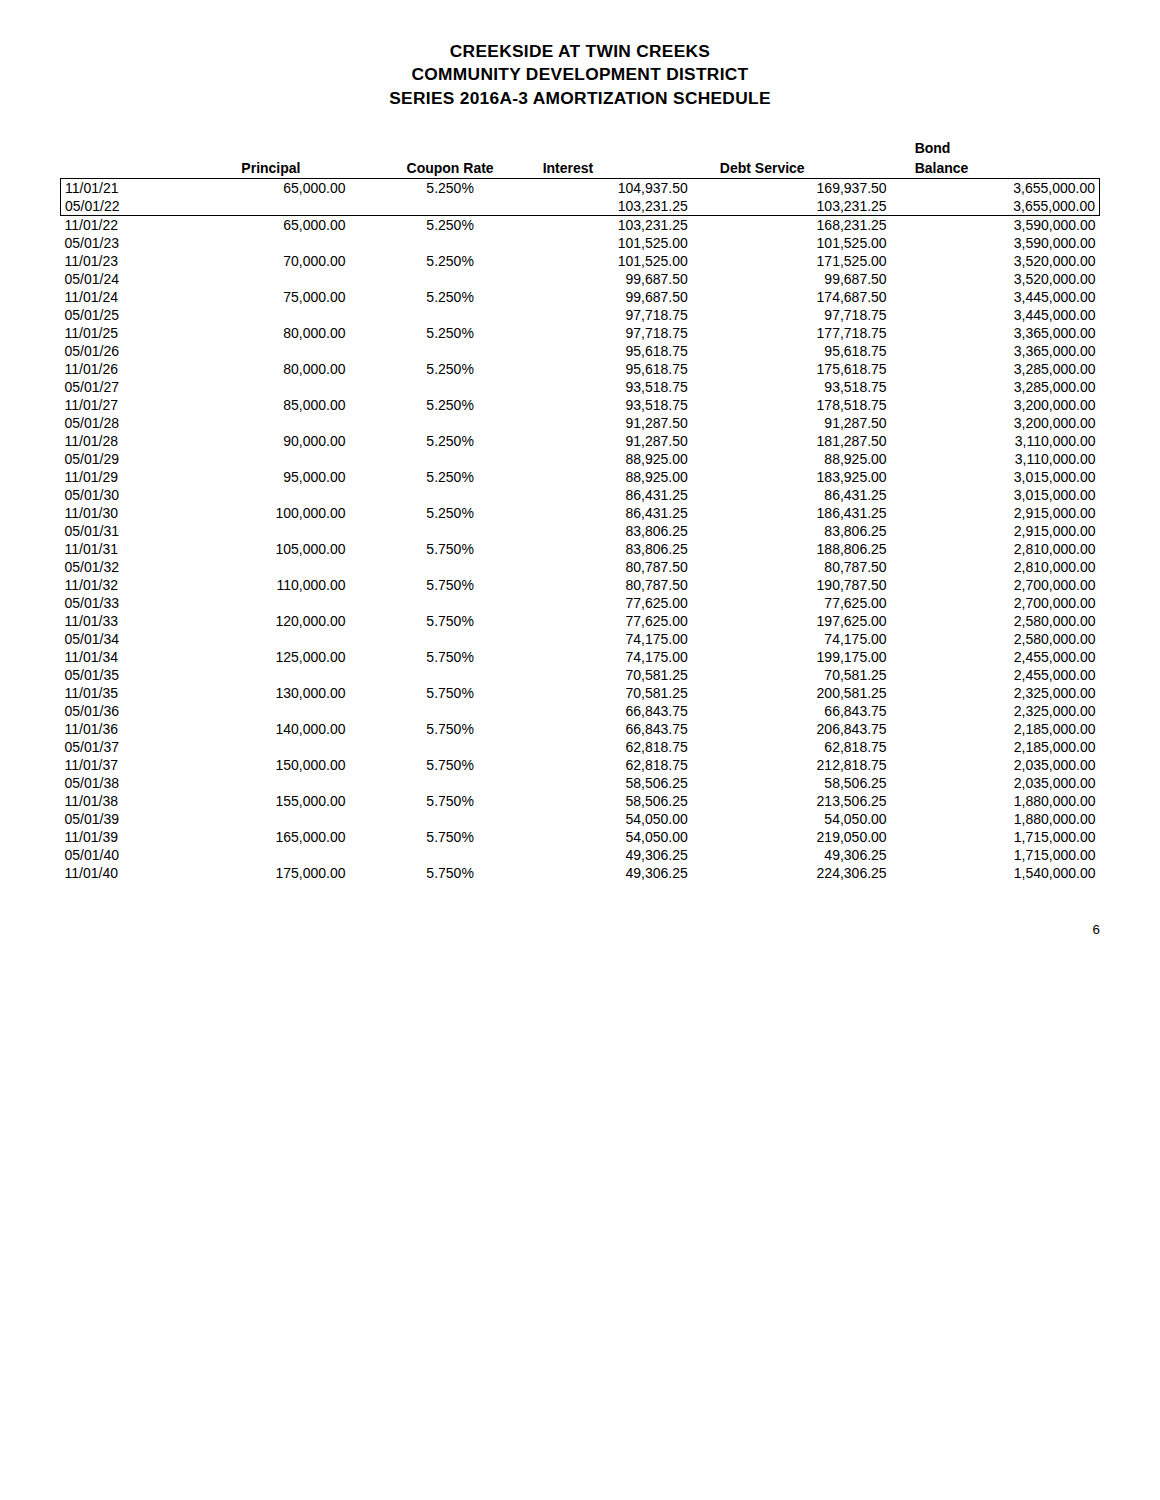CREEKSIDE AT TWIN CREEKS
COMMUNITY DEVELOPMENT DISTRICT
SERIES 2016A-3 AMORTIZATION SCHEDULE
| | | | | | Bond |
| --- | --- | --- | --- | --- | --- |
| | Principal | Coupon Rate | Interest | Debt Service | Balance |
| 11/01/21 | 65,000.00 | 5.250% | 104,937.50 | 169,937.50 | 3,655,000.00 |
| 05/01/22 | | | 103,231.25 | 103,231.25 | 3,655,000.00 |
| 11/01/22 | 65,000.00 | 5.250% | 103,231.25 | 168,231.25 | 3,590,000.00 |
| 05/01/23 | | | 101,525.00 | 101,525.00 | 3,590,000.00 |
| 11/01/23 | 70,000.00 | 5.250% | 101,525.00 | 171,525.00 | 3,520,000.00 |
| 05/01/24 | | | 99,687.50 | 99,687.50 | 3,520,000.00 |
| 11/01/24 | 75,000.00 | 5.250% | 99,687.50 | 174,687.50 | 3,445,000.00 |
| 05/01/25 | | | 97,718.75 | 97,718.75 | 3,445,000.00 |
| 11/01/25 | 80,000.00 | 5.250% | 97,718.75 | 177,718.75 | 3,365,000.00 |
| 05/01/26 | | | 95,618.75 | 95,618.75 | 3,365,000.00 |
| 11/01/26 | 80,000.00 | 5.250% | 95,618.75 | 175,618.75 | 3,285,000.00 |
| 05/01/27 | | | 93,518.75 | 93,518.75 | 3,285,000.00 |
| 11/01/27 | 85,000.00 | 5.250% | 93,518.75 | 178,518.75 | 3,200,000.00 |
| 05/01/28 | | | 91,287.50 | 91,287.50 | 3,200,000.00 |
| 11/01/28 | 90,000.00 | 5.250% | 91,287.50 | 181,287.50 | 3,110,000.00 |
| 05/01/29 | | | 88,925.00 | 88,925.00 | 3,110,000.00 |
| 11/01/29 | 95,000.00 | 5.250% | 88,925.00 | 183,925.00 | 3,015,000.00 |
| 05/01/30 | | | 86,431.25 | 86,431.25 | 3,015,000.00 |
| 11/01/30 | 100,000.00 | 5.250% | 86,431.25 | 186,431.25 | 2,915,000.00 |
| 05/01/31 | | | 83,806.25 | 83,806.25 | 2,915,000.00 |
| 11/01/31 | 105,000.00 | 5.750% | 83,806.25 | 188,806.25 | 2,810,000.00 |
| 05/01/32 | | | 80,787.50 | 80,787.50 | 2,810,000.00 |
| 11/01/32 | 110,000.00 | 5.750% | 80,787.50 | 190,787.50 | 2,700,000.00 |
| 05/01/33 | | | 77,625.00 | 77,625.00 | 2,700,000.00 |
| 11/01/33 | 120,000.00 | 5.750% | 77,625.00 | 197,625.00 | 2,580,000.00 |
| 05/01/34 | | | 74,175.00 | 74,175.00 | 2,580,000.00 |
| 11/01/34 | 125,000.00 | 5.750% | 74,175.00 | 199,175.00 | 2,455,000.00 |
| 05/01/35 | | | 70,581.25 | 70,581.25 | 2,455,000.00 |
| 11/01/35 | 130,000.00 | 5.750% | 70,581.25 | 200,581.25 | 2,325,000.00 |
| 05/01/36 | | | 66,843.75 | 66,843.75 | 2,325,000.00 |
| 11/01/36 | 140,000.00 | 5.750% | 66,843.75 | 206,843.75 | 2,185,000.00 |
| 05/01/37 | | | 62,818.75 | 62,818.75 | 2,185,000.00 |
| 11/01/37 | 150,000.00 | 5.750% | 62,818.75 | 212,818.75 | 2,035,000.00 |
| 05/01/38 | | | 58,506.25 | 58,506.25 | 2,035,000.00 |
| 11/01/38 | 155,000.00 | 5.750% | 58,506.25 | 213,506.25 | 1,880,000.00 |
| 05/01/39 | | | 54,050.00 | 54,050.00 | 1,880,000.00 |
| 11/01/39 | 165,000.00 | 5.750% | 54,050.00 | 219,050.00 | 1,715,000.00 |
| 05/01/40 | | | 49,306.25 | 49,306.25 | 1,715,000.00 |
| 11/01/40 | 175,000.00 | 5.750% | 49,306.25 | 224,306.25 | 1,540,000.00 |
6